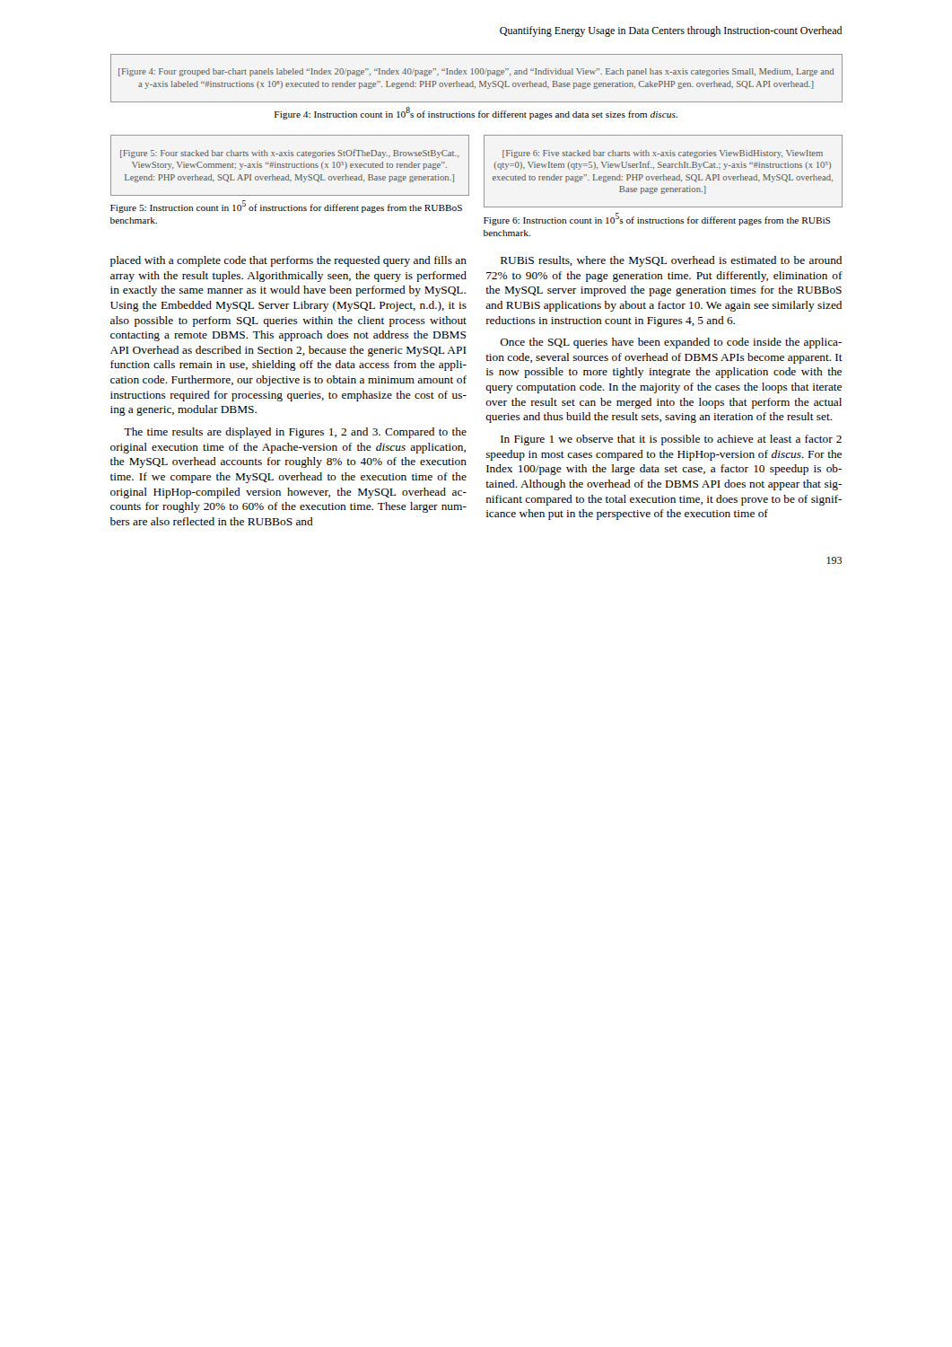Quantifying Energy Usage in Data Centers through Instruction-count Overhead
[Figure 4: Four grouped bar-chart panels labeled “Index 20/page”, “Index 40/page”, “Index 100/page”, and “Individual View”. Each panel has x-axis categories Small, Medium, Large and a y-axis labeled “#instructions (x 10⁸) executed to render page”. Legend: PHP overhead, MySQL overhead, Base page generation, CakePHP gen. overhead, SQL API overhead.]
Figure 4: Instruction count in 108s of instructions for different pages and data set sizes from discus.
[Figure 5: Four stacked bar charts with x-axis categories StOfTheDay., BrowseStByCat., ViewStory, ViewComment; y-axis “#instructions (x 10⁵) executed to render page”. Legend: PHP overhead, SQL API overhead, MySQL overhead, Base page generation.]
Figure 5: Instruction count in 105 of instructions for different pages from the RUBBoS benchmark.
[Figure 6: Five stacked bar charts with x-axis categories ViewBidHistory, ViewItem (qty=0), ViewItem (qty=5), ViewUserInf., SearchIt.ByCat.; y-axis “#instructions (x 10⁵) executed to render page”. Legend: PHP overhead, SQL API overhead, MySQL overhead, Base page generation.]
Figure 6: Instruction count in 105s of instructions for different pages from the RUBiS benchmark.
placed with a complete code that performs the requested query and fills an array with the result tuples. Algorithmically seen, the query is performed in exactly the same manner as it would have been performed by MySQL. Using the Embedded MySQL Server Library (MySQL Project, n.d.), it is also possible to perform SQL queries within the client process without contacting a remote DBMS. This approach does not address the DBMS API Overhead as described in Section 2, because the generic MySQL API function calls remain in use, shielding off the data access from the application code. Furthermore, our objective is to obtain a minimum amount of instructions required for processing queries, to emphasize the cost of using a generic, modular DBMS.
The time results are displayed in Figures 1, 2 and 3. Compared to the original execution time of the Apache-version of the discus application, the MySQL overhead accounts for roughly 8% to 40% of the execution time. If we compare the MySQL overhead to the execution time of the original HipHop-compiled version however, the MySQL overhead accounts for roughly 20% to 60% of the execution time. These larger numbers are also reflected in the RUBBoS and
RUBiS results, where the MySQL overhead is estimated to be around 72% to 90% of the page generation time. Put differently, elimination of the MySQL server improved the page generation times for the RUBBoS and RUBiS applications by about a factor 10. We again see similarly sized reductions in instruction count in Figures 4, 5 and 6.
Once the SQL queries have been expanded to code inside the application code, several sources of overhead of DBMS APIs become apparent. It is now possible to more tightly integrate the application code with the query computation code. In the majority of the cases the loops that iterate over the result set can be merged into the loops that perform the actual queries and thus build the result sets, saving an iteration of the result set.
In Figure 1 we observe that it is possible to achieve at least a factor 2 speedup in most cases compared to the HipHop-version of discus. For the Index 100/page with the large data set case, a factor 10 speedup is obtained. Although the overhead of the DBMS API does not appear that significant compared to the total execution time, it does prove to be of significance when put in the perspective of the execution time of
193